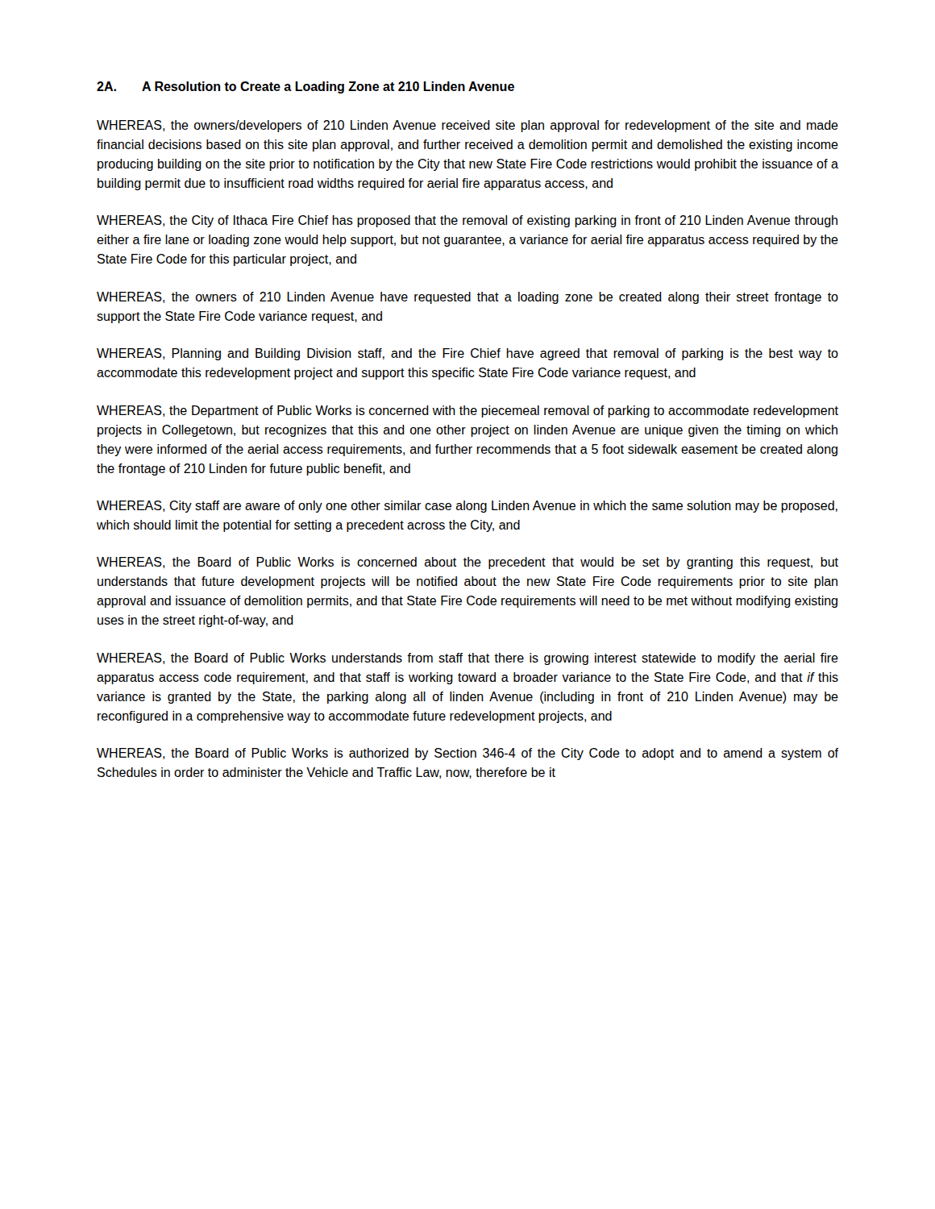2A. A Resolution to Create a Loading Zone at 210 Linden Avenue
WHEREAS, the owners/developers of 210 Linden Avenue received site plan approval for redevelopment of the site and made financial decisions based on this site plan approval, and further received a demolition permit and demolished the existing income producing building on the site prior to notification by the City that new State Fire Code restrictions would prohibit the issuance of a building permit due to insufficient road widths required for aerial fire apparatus access, and
WHEREAS, the City of Ithaca Fire Chief has proposed that the removal of existing parking in front of 210 Linden Avenue through either a fire lane or loading zone would help support, but not guarantee, a variance for aerial fire apparatus access required by the State Fire Code for this particular project, and
WHEREAS, the owners of 210 Linden Avenue have requested that a loading zone be created along their street frontage to support the State Fire Code variance request, and
WHEREAS, Planning and Building Division staff, and the Fire Chief have agreed that removal of parking is the best way to accommodate this redevelopment project and support this specific State Fire Code variance request, and
WHEREAS, the Department of Public Works is concerned with the piecemeal removal of parking to accommodate redevelopment projects in Collegetown, but recognizes that this and one other project on linden Avenue are unique given the timing on which they were informed of the aerial access requirements, and further recommends that a 5 foot sidewalk easement be created along the frontage of 210 Linden for future public benefit, and
WHEREAS, City staff are aware of only one other similar case along Linden Avenue in which the same solution may be proposed, which should limit the potential for setting a precedent across the City, and
WHEREAS, the Board of Public Works is concerned about the precedent that would be set by granting this request, but understands that future development projects will be notified about the new State Fire Code requirements prior to site plan approval and issuance of demolition permits, and that State Fire Code requirements will need to be met without modifying existing uses in the street right-of-way, and
WHEREAS, the Board of Public Works understands from staff that there is growing interest statewide to modify the aerial fire apparatus access code requirement, and that staff is working toward a broader variance to the State Fire Code, and that if this variance is granted by the State, the parking along all of linden Avenue (including in front of 210 Linden Avenue) may be reconfigured in a comprehensive way to accommodate future redevelopment projects, and
WHEREAS, the Board of Public Works is authorized by Section 346-4 of the City Code to adopt and to amend a system of Schedules in order to administer the Vehicle and Traffic Law, now, therefore be it